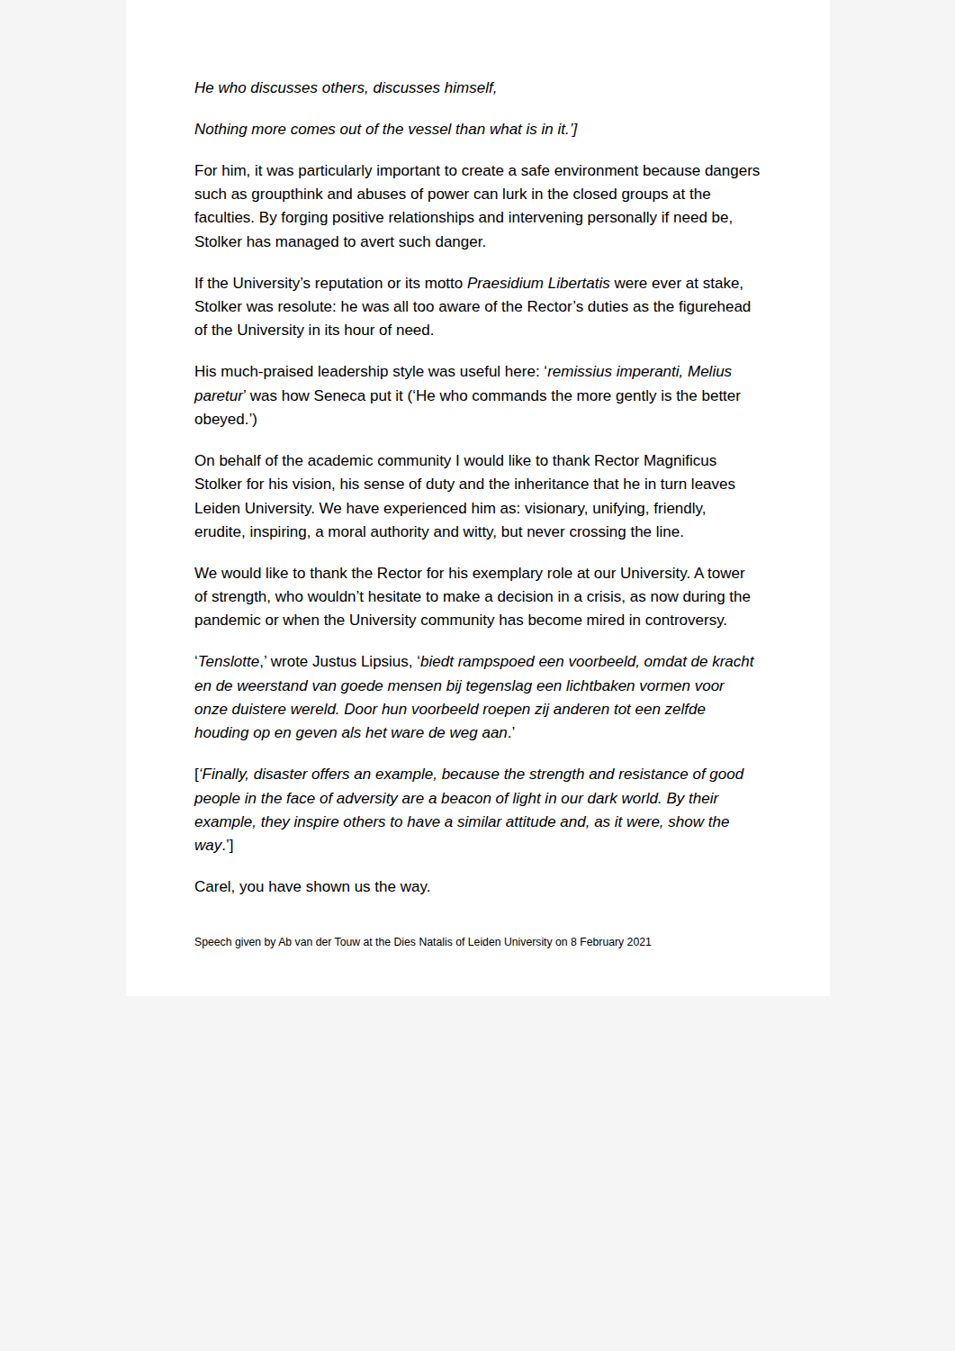He who discusses others, discusses himself,
Nothing more comes out of the vessel than what is in it.’]
For him, it was particularly important to create a safe environment because dangers such as groupthink and abuses of power can lurk in the closed groups at the faculties. By forging positive relationships and intervening personally if need be, Stolker has managed to avert such danger.
If the University’s reputation or its motto Praesidium Libertatis were ever at stake, Stolker was resolute: he was all too aware of the Rector’s duties as the figurehead of the University in its hour of need.
His much-praised leadership style was useful here: ‘remissius imperanti, Melius paretur’ was how Seneca put it (‘He who commands the more gently is the better obeyed.’)
On behalf of the academic community I would like to thank Rector Magnificus Stolker for his vision, his sense of duty and the inheritance that he in turn leaves Leiden University. We have experienced him as: visionary, unifying, friendly, erudite, inspiring, a moral authority and witty, but never crossing the line.
We would like to thank the Rector for his exemplary role at our University. A tower of strength, who wouldn’t hesitate to make a decision in a crisis, as now during the pandemic or when the University community has become mired in controversy.
‘Tenslotte,’ wrote Justus Lipsius, ‘biedt rampspoed een voorbeeld, omdat de kracht en de weerstand van goede mensen bij tegenslag een lichtbaken vormen voor onze duistere wereld. Door hun voorbeeld roepen zij anderen tot een zelfde houding op en geven als het ware de weg aan.’
[‘Finally, disaster offers an example, because the strength and resistance of good people in the face of adversity are a beacon of light in our dark world. By their example, they inspire others to have a similar attitude and, as it were, show the way.’]
Carel, you have shown us the way.
Speech given by Ab van der Touw at the Dies Natalis of Leiden University on 8 February 2021